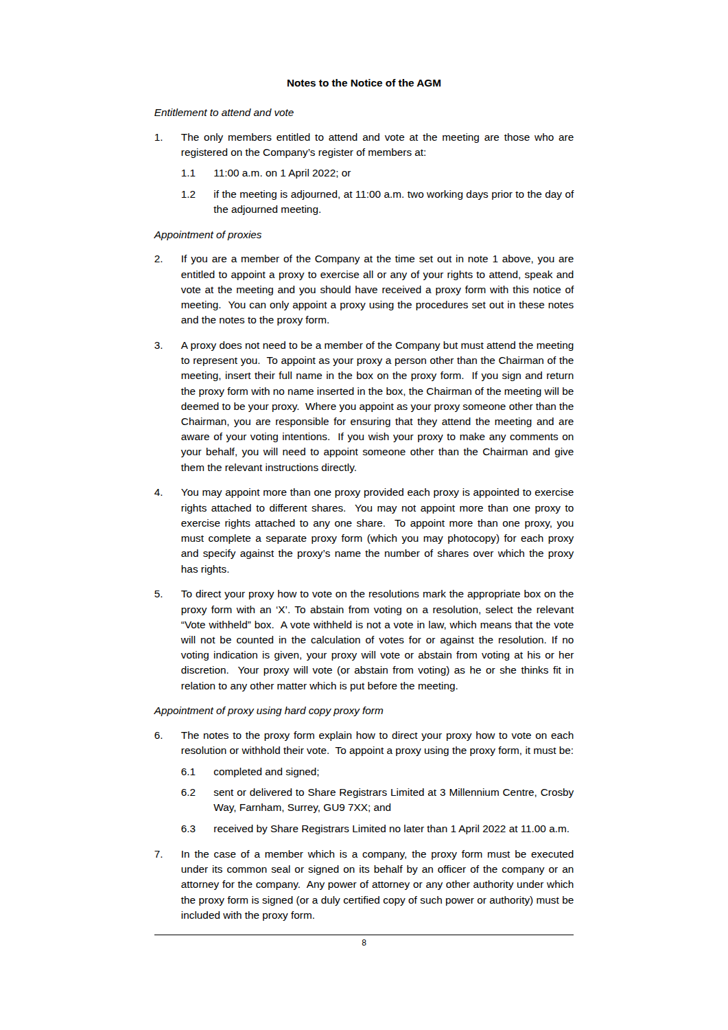Notes to the Notice of the AGM
Entitlement to attend and vote
1.
The only members entitled to attend and vote at the meeting are those who are registered on the Company’s register of members at:
1.1
11:00 a.m. on 1 April 2022; or
1.2
if the meeting is adjourned, at 11:00 a.m. two working days prior to the day of the adjourned meeting.
Appointment of proxies
2.
If you are a member of the Company at the time set out in note 1 above, you are entitled to appoint a proxy to exercise all or any of your rights to attend, speak and vote at the meeting and you should have received a proxy form with this notice of meeting. You can only appoint a proxy using the procedures set out in these notes and the notes to the proxy form.
3.
A proxy does not need to be a member of the Company but must attend the meeting to represent you. To appoint as your proxy a person other than the Chairman of the meeting, insert their full name in the box on the proxy form. If you sign and return the proxy form with no name inserted in the box, the Chairman of the meeting will be deemed to be your proxy. Where you appoint as your proxy someone other than the Chairman, you are responsible for ensuring that they attend the meeting and are aware of your voting intentions. If you wish your proxy to make any comments on your behalf, you will need to appoint someone other than the Chairman and give them the relevant instructions directly.
4.
You may appoint more than one proxy provided each proxy is appointed to exercise rights attached to different shares. You may not appoint more than one proxy to exercise rights attached to any one share. To appoint more than one proxy, you must complete a separate proxy form (which you may photocopy) for each proxy and specify against the proxy’s name the number of shares over which the proxy has rights.
5.
To direct your proxy how to vote on the resolutions mark the appropriate box on the proxy form with an ‘X’. To abstain from voting on a resolution, select the relevant “Vote withheld” box. A vote withheld is not a vote in law, which means that the vote will not be counted in the calculation of votes for or against the resolution. If no voting indication is given, your proxy will vote or abstain from voting at his or her discretion. Your proxy will vote (or abstain from voting) as he or she thinks fit in relation to any other matter which is put before the meeting.
Appointment of proxy using hard copy proxy form
6.
The notes to the proxy form explain how to direct your proxy how to vote on each resolution or withhold their vote. To appoint a proxy using the proxy form, it must be:
6.1
completed and signed;
6.2
sent or delivered to Share Registrars Limited at 3 Millennium Centre, Crosby Way, Farnham, Surrey, GU9 7XX; and
6.3
received by Share Registrars Limited no later than 1 April 2022 at 11.00 a.m.
7.
In the case of a member which is a company, the proxy form must be executed under its common seal or signed on its behalf by an officer of the company or an attorney for the company. Any power of attorney or any other authority under which the proxy form is signed (or a duly certified copy of such power or authority) must be included with the proxy form.
8